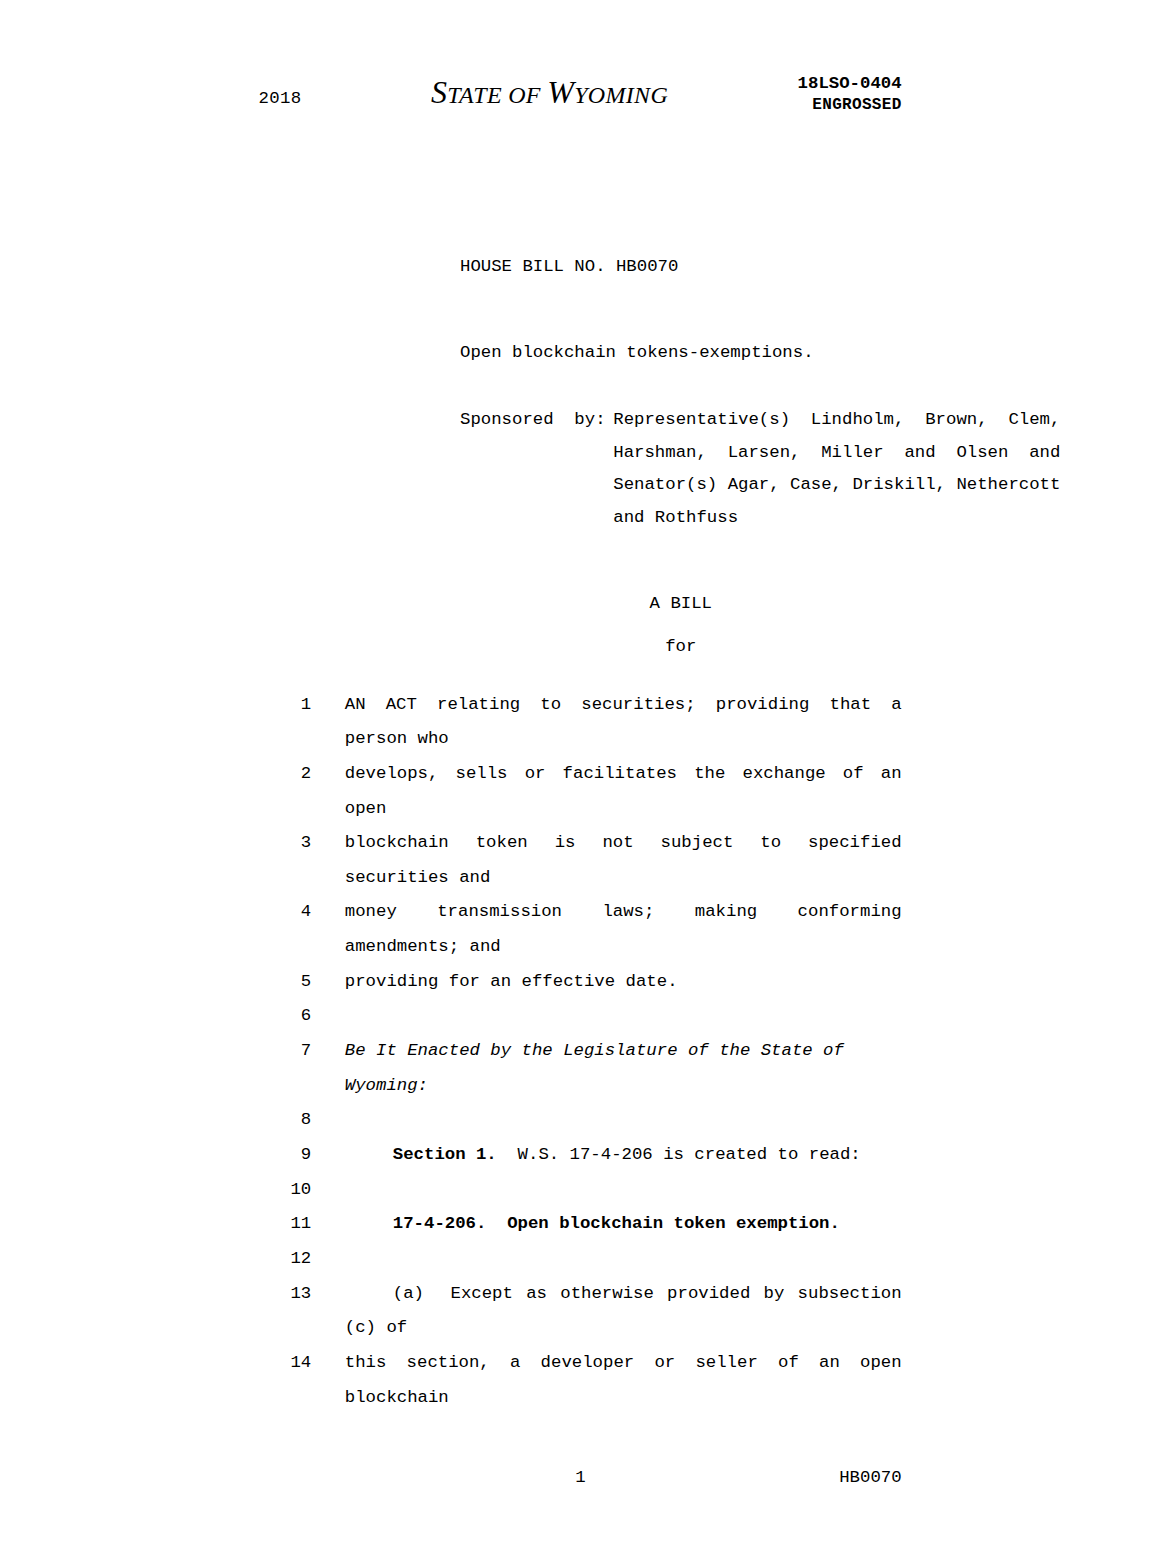2018
STATE OF WYOMING
18LSO-0404
ENGROSSED
HOUSE BILL NO. HB0070
Open blockchain tokens-exemptions.
Sponsored by:
Representative(s) Lindholm, Brown, Clem,
Harshman, Larsen, Miller and Olsen and
Senator(s) Agar, Case, Driskill, Nethercott
and Rothfuss
A BILL
for
1 AN ACT relating to securities; providing that a person who
2 develops, sells or facilitates the exchange of an open
3 blockchain token is not subject to specified securities and
4 money transmission laws; making conforming amendments; and
5 providing for an effective date.
6
7 Be It Enacted by the Legislature of the State of Wyoming:
8
9 Section 1. W.S. 17-4-206 is created to read:
10
11 17-4-206. Open blockchain token exemption.
12
13 (a) Except as otherwise provided by subsection (c) of
14 this section, a developer or seller of an open blockchain
1
HB0070